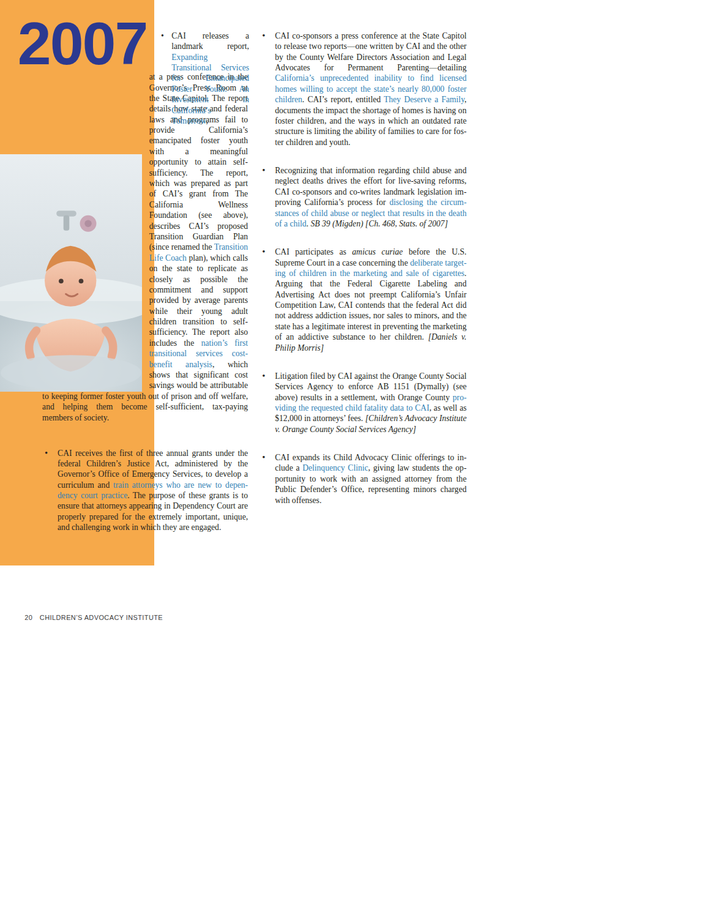2007
CAI releases a landmark report, Expanding Transitional Services for Emancipated Foster Youth: An Investment in California’s Tomorrow,
at a press conference in the Governor’s Press Room at the State Capitol. The report details how state and federal laws and programs fail to provide California’s emancipated foster youth with a meaningful opportunity to attain self-sufficiency. The report, which was prepared as part of CAI’s grant from The California Wellness Foundation (see above), describes CAI’s proposed Transition Guardian Plan (since renamed the Transition Life Coach plan), which calls on the state to replicate as closely as possible the commitment and support provided by average parents while their young adult children transition to self-sufficiency. The report also includes the nation’s first transitional services cost-benefit analysis, which shows that significant cost savings would be attributable to keeping former foster youth out of prison and off welfare, and helping them become self-sufficient, tax-paying members of society.
CAI receives the first of three annual grants under the federal Children’s Justice Act, administered by the Governor’s Office of Emergency Services, to develop a curriculum and train attorneys who are new to dependency court practice. The purpose of these grants is to ensure that attorneys appearing in Dependency Court are properly prepared for the extremely important, unique, and challenging work in which they are engaged.
CAI co-sponsors a press conference at the State Capitol to release two reports—one written by CAI and the other by the County Welfare Directors Association and Legal Advocates for Permanent Parenting—detailing California’s unprecedented inability to find licensed homes willing to accept the state’s nearly 80,000 foster children. CAI’s report, entitled They Deserve a Family, documents the impact the shortage of homes is having on foster children, and the ways in which an outdated rate structure is limiting the ability of families to care for foster children and youth.
Recognizing that information regarding child abuse and neglect deaths drives the effort for live-saving reforms, CAI co-sponsors and co-writes landmark legislation improving California’s process for disclosing the circumstances of child abuse or neglect that results in the death of a child. SB 39 (Migden) [Ch. 468, Stats. of 2007]
CAI participates as amicus curiae before the U.S. Supreme Court in a case concerning the deliberate targeting of children in the marketing and sale of cigarettes. Arguing that the Federal Cigarette Labeling and Advertising Act does not preempt California’s Unfair Competition Law, CAI contends that the federal Act did not address addiction issues, nor sales to minors, and the state has a legitimate interest in preventing the marketing of an addictive substance to her children. [Daniels v. Philip Morris]
Litigation filed by CAI against the Orange County Social Services Agency to enforce AB 1151 (Dymally) (see above) results in a settlement, with Orange County providing the requested child fatality data to CAI, as well as $12,000 in attorneys’ fees. [Children’s Advocacy Institute v. Orange County Social Services Agency]
CAI expands its Child Advocacy Clinic offerings to include a Delinquency Clinic, giving law students the opportunity to work with an assigned attorney from the Public Defender’s Office, representing minors charged with offenses.
20 CHILDREN’S ADVOCACY INSTITUTE